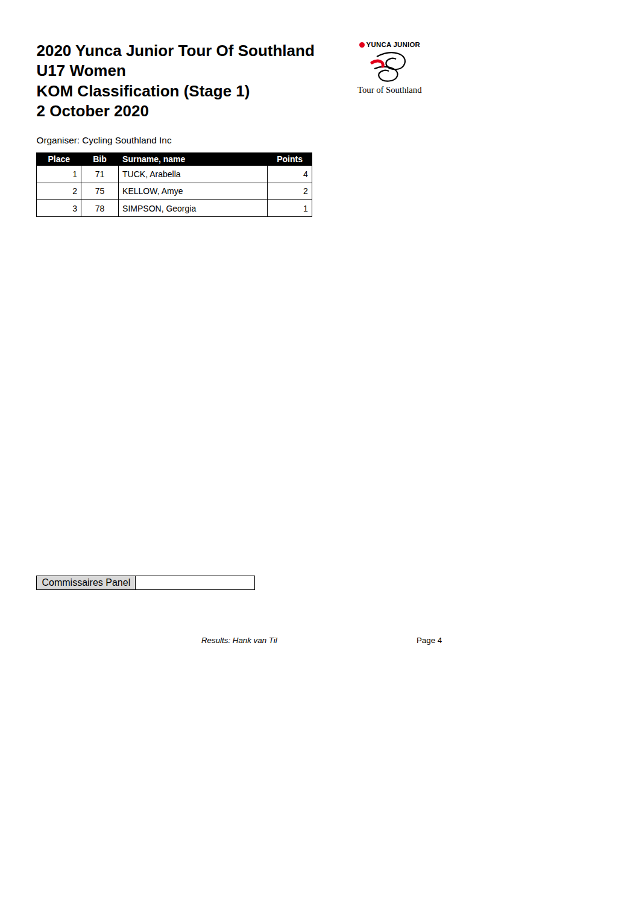2020 Yunca Junior Tour Of Southland U17 Women
KOM Classification (Stage 1)
2 October 2020
YUNCA JUNIOR
Tour of Southland
Organiser: Cycling Southland Inc
| Place | Bib | Surname, name | Points |
| --- | --- | --- | --- |
| 1 | 71 | TUCK, Arabella | 4 |
| 2 | 75 | KELLOW, Amye | 2 |
| 3 | 78 | SIMPSON, Georgia | 1 |
Commissaires Panel
Results: Hank van Til
Page 4